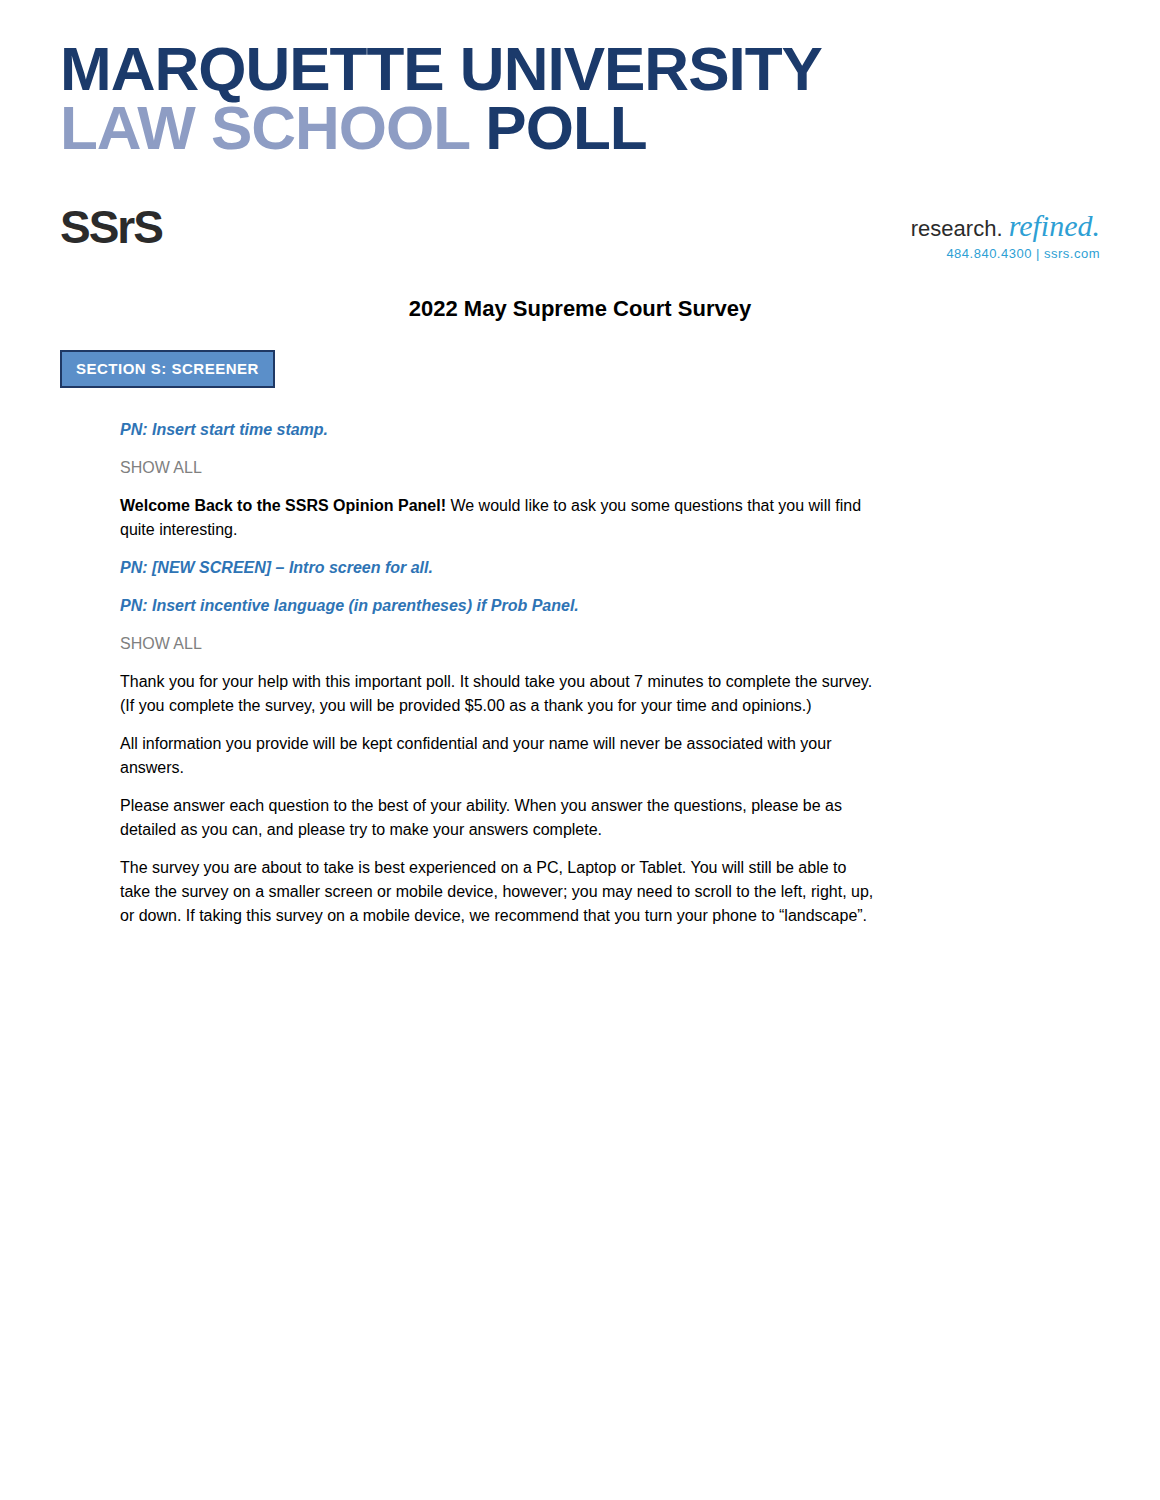MARQUETTE UNIVERSITY
LAW SCHOOL POLL
SSrS
research. refined.
484.840.4300 | ssrs.com
2022 May Supreme Court Survey
SECTION S: SCREENER
PN: Insert start time stamp.
SHOW ALL
Welcome Back to the SSRS Opinion Panel! We would like to ask you some questions that you will find quite interesting.
PN: [NEW SCREEN] – Intro screen for all.
PN: Insert incentive language (in parentheses) if Prob Panel.
SHOW ALL
Thank you for your help with this important poll. It should take you about 7 minutes to complete the survey. (If you complete the survey, you will be provided $5.00 as a thank you for your time and opinions.)
All information you provide will be kept confidential and your name will never be associated with your answers.
Please answer each question to the best of your ability. When you answer the questions, please be as detailed as you can, and please try to make your answers complete.
The survey you are about to take is best experienced on a PC, Laptop or Tablet. You will still be able to take the survey on a smaller screen or mobile device, however; you may need to scroll to the left, right, up, or down. If taking this survey on a mobile device, we recommend that you turn your phone to “landscape”.